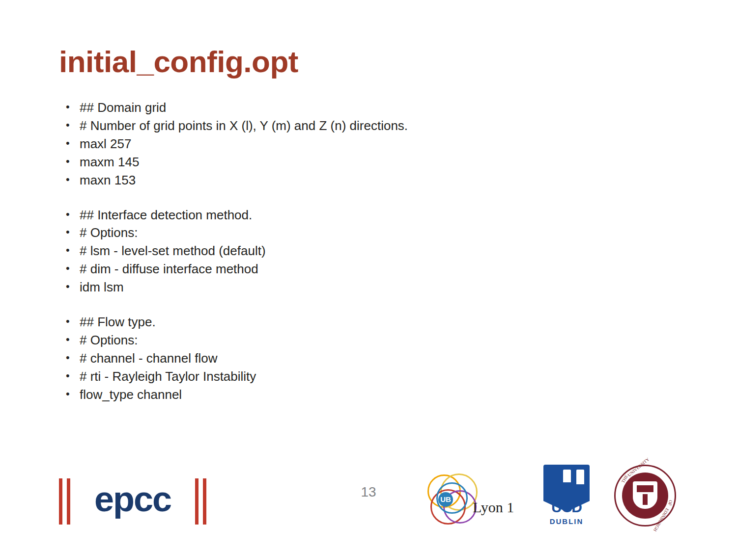initial_config.opt
## Domain grid
# Number of grid points in X (l), Y (m) and Z (n) directions.
maxl 257
maxm 145
maxn 153
## Interface detection method.
# Options:
# lsm - level-set method (default)
# dim - diffuse interface method
idm lsm
## Flow type.
# Options:
# channel - channel flow
# rti - Rayleigh Taylor Instability
flow_type channel
epcc
13
UB
Lyon 1
UCD
DUBLIN
THE UNIVERSITY OF EDINBURGH